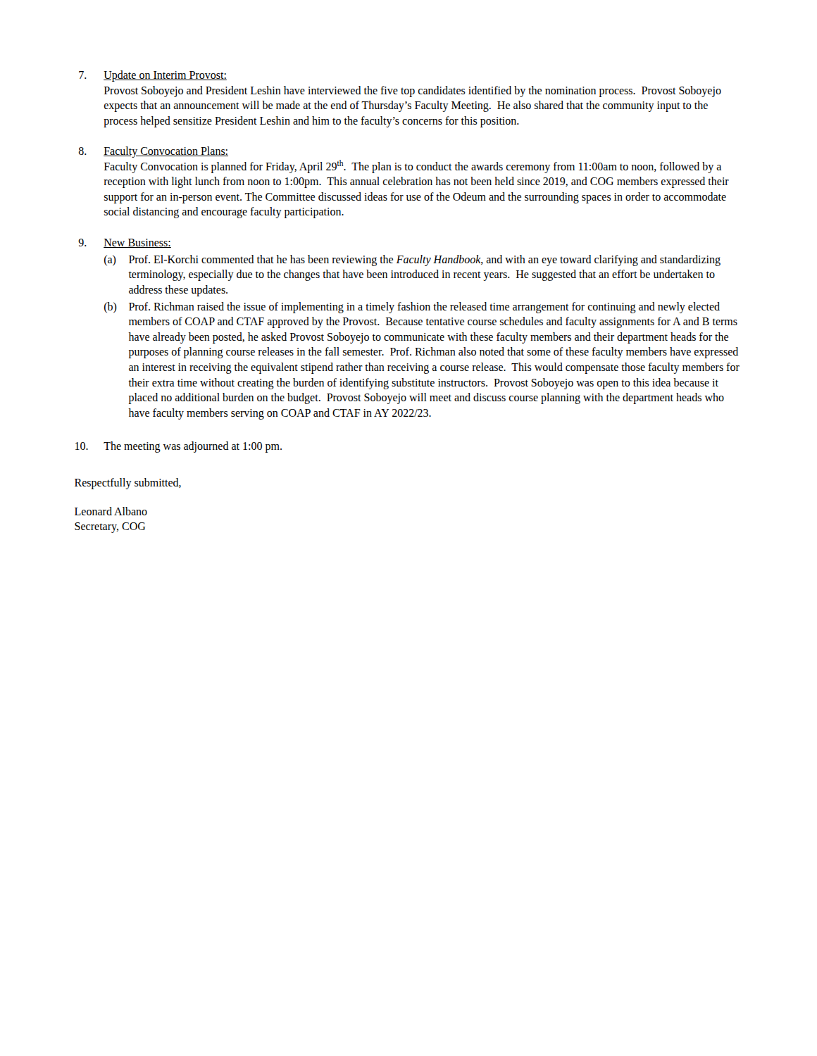7. Update on Interim Provost:
Provost Soboyejo and President Leshin have interviewed the five top candidates identified by the nomination process. Provost Soboyejo expects that an announcement will be made at the end of Thursday’s Faculty Meeting. He also shared that the community input to the process helped sensitize President Leshin and him to the faculty’s concerns for this position.
8. Faculty Convocation Plans:
Faculty Convocation is planned for Friday, April 29th. The plan is to conduct the awards ceremony from 11:00am to noon, followed by a reception with light lunch from noon to 1:00pm. This annual celebration has not been held since 2019, and COG members expressed their support for an in-person event. The Committee discussed ideas for use of the Odeum and the surrounding spaces in order to accommodate social distancing and encourage faculty participation.
9. New Business:
(a) Prof. El-Korchi commented that he has been reviewing the Faculty Handbook, and with an eye toward clarifying and standardizing terminology, especially due to the changes that have been introduced in recent years. He suggested that an effort be undertaken to address these updates.
(b) Prof. Richman raised the issue of implementing in a timely fashion the released time arrangement for continuing and newly elected members of COAP and CTAF approved by the Provost. Because tentative course schedules and faculty assignments for A and B terms have already been posted, he asked Provost Soboyejo to communicate with these faculty members and their department heads for the purposes of planning course releases in the fall semester. Prof. Richman also noted that some of these faculty members have expressed an interest in receiving the equivalent stipend rather than receiving a course release. This would compensate those faculty members for their extra time without creating the burden of identifying substitute instructors. Provost Soboyejo was open to this idea because it placed no additional burden on the budget. Provost Soboyejo will meet and discuss course planning with the department heads who have faculty members serving on COAP and CTAF in AY 2022/23.
10. The meeting was adjourned at 1:00 pm.
Respectfully submitted,
Leonard Albano
Secretary, COG